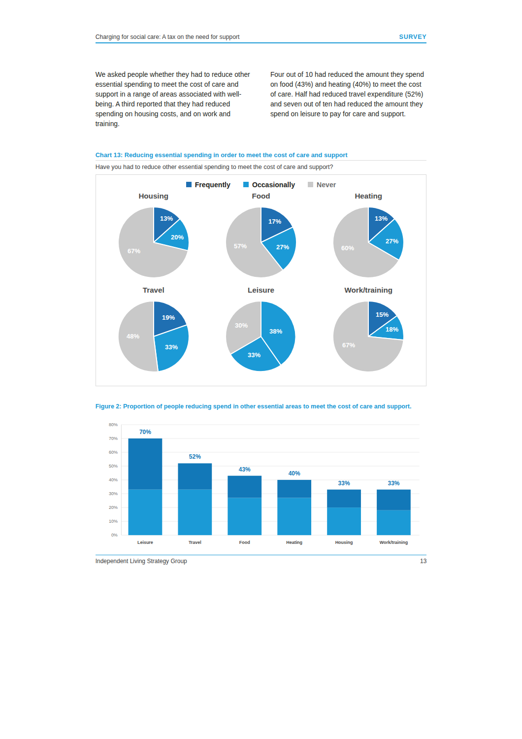Charging for social care: A tax on the need for support
SURVEY
We asked people whether they had to reduce other essential spending to meet the cost of care and support in a range of areas associated with well-being. A third reported that they had reduced spending on housing costs, and on work and training.
Four out of 10 had reduced the amount they spend on food (43%) and heating (40%) to meet the cost of care. Half had reduced travel expenditure (52%) and seven out of ten had reduced the amount they spend on leisure to pay for care and support.
Chart 13: Reducing essential spending in order to meet the cost of care and support
Have you had to reduce other essential spending to meet the cost of care and support?
Frequently Occasionally Never
Housing
13% 20% 67%
Food
17% 27% 57%
Heating
13% 27% 60%
Travel
19% 33% 48%
Leisure
38% 33% 30%
Work/training
15% 18% 67%
Figure 2: Proportion of people reducing spend in other essential areas to meet the cost of care and support.
0% 10% 20% 30% 40% 50% 60% 70% 80% 70% 52% 43% 40% 33% 33% Leisure Travel Food Heating Housing Work/training
Independent Living Strategy Group
13